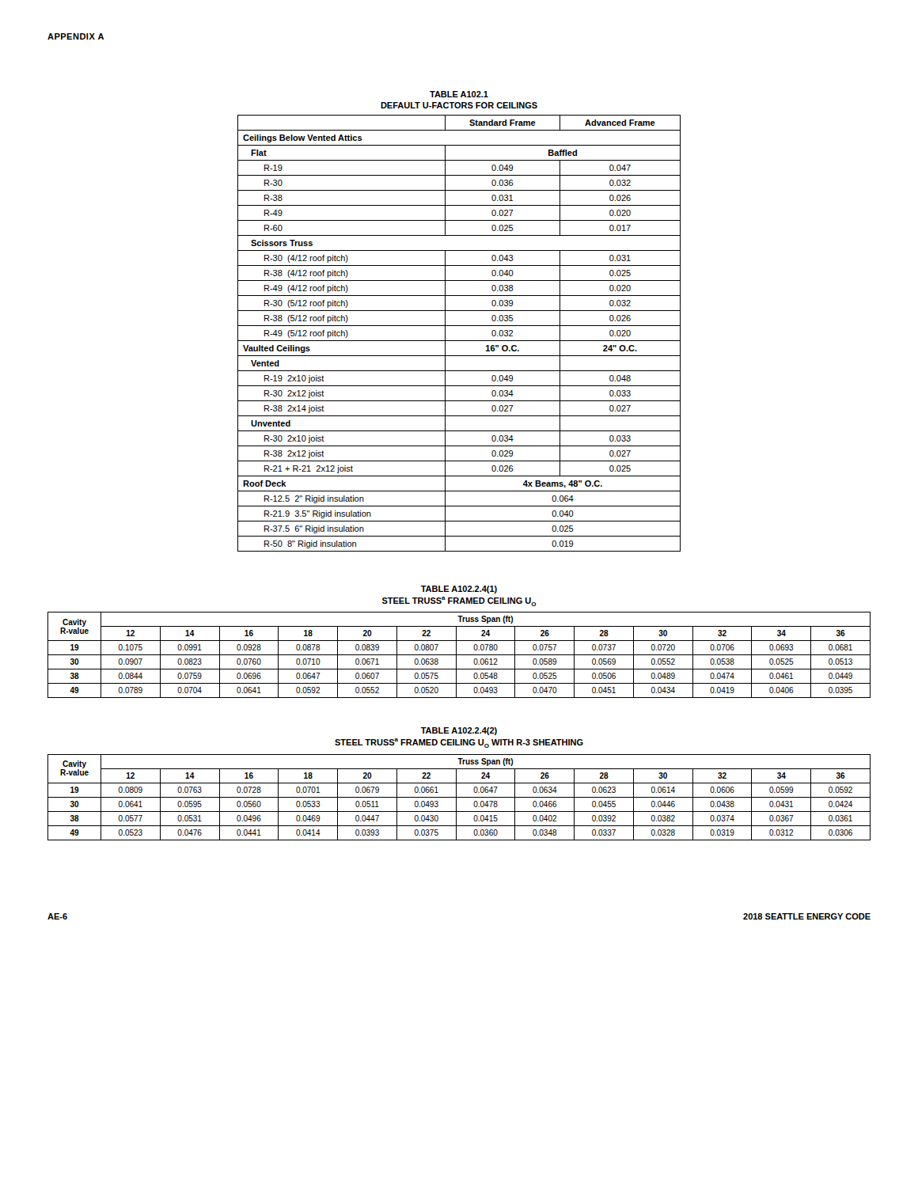APPENDIX A
TABLE A102.1
DEFAULT U-FACTORS FOR CEILINGS
| | Standard Frame | Advanced Frame |
| Ceilings Below Vented Attics |
| Flat | Baffled |
| R-19 | 0.049 | 0.047 |
| R-30 | 0.036 | 0.032 |
| R-38 | 0.031 | 0.026 |
| R-49 | 0.027 | 0.020 |
| R-60 | 0.025 | 0.017 |
| Scissors Truss |
| R-30 (4/12 roof pitch) | 0.043 | 0.031 |
| R-38 (4/12 roof pitch) | 0.040 | 0.025 |
| R-49 (4/12 roof pitch) | 0.038 | 0.020 |
| R-30 (5/12 roof pitch) | 0.039 | 0.032 |
| R-38 (5/12 roof pitch) | 0.035 | 0.026 |
| R-49 (5/12 roof pitch) | 0.032 | 0.020 |
| Vaulted Ceilings | 16" O.C. | 24" O.C. |
| Vented | | |
| R-19 2x10 joist | 0.049 | 0.048 |
| R-30 2x12 joist | 0.034 | 0.033 |
| R-38 2x14 joist | 0.027 | 0.027 |
| Unvented | | |
| R-30 2x10 joist | 0.034 | 0.033 |
| R-38 2x12 joist | 0.029 | 0.027 |
| R-21 + R-21 2x12 joist | 0.026 | 0.025 |
| Roof Deck | 4x Beams, 48" O.C. |
| R-12.5 2" Rigid insulation | 0.064 |
| R-21.9 3.5" Rigid insulation | 0.040 |
| R-37.5 6" Rigid insulation | 0.025 |
| R-50 8" Rigid insulation | 0.019 |
TABLE A102.2.4(1)
STEEL TRUSSa FRAMED CEILING UO
| Cavity R-value | Truss Span (ft) |
| --- | --- |
| 12 | 14 | 16 | 18 | 20 | 22 | 24 | 26 | 28 | 30 | 32 | 34 | 36 |
| 19 | 0.1075 | 0.0991 | 0.0928 | 0.0878 | 0.0839 | 0.0807 | 0.0780 | 0.0757 | 0.0737 | 0.0720 | 0.0706 | 0.0693 | 0.0681 |
| 30 | 0.0907 | 0.0823 | 0.0760 | 0.0710 | 0.0671 | 0.0638 | 0.0612 | 0.0589 | 0.0569 | 0.0552 | 0.0538 | 0.0525 | 0.0513 |
| 38 | 0.0844 | 0.0759 | 0.0696 | 0.0647 | 0.0607 | 0.0575 | 0.0548 | 0.0525 | 0.0506 | 0.0489 | 0.0474 | 0.0461 | 0.0449 |
| 49 | 0.0789 | 0.0704 | 0.0641 | 0.0592 | 0.0552 | 0.0520 | 0.0493 | 0.0470 | 0.0451 | 0.0434 | 0.0419 | 0.0406 | 0.0395 |
TABLE A102.2.4(2)
STEEL TRUSSa FRAMED CEILING UO WITH R-3 SHEATHING
| Cavity R-value | Truss Span (ft) |
| --- | --- |
| 12 | 14 | 16 | 18 | 20 | 22 | 24 | 26 | 28 | 30 | 32 | 34 | 36 |
| 19 | 0.0809 | 0.0763 | 0.0728 | 0.0701 | 0.0679 | 0.0661 | 0.0647 | 0.0634 | 0.0623 | 0.0614 | 0.0606 | 0.0599 | 0.0592 |
| 30 | 0.0641 | 0.0595 | 0.0560 | 0.0533 | 0.0511 | 0.0493 | 0.0478 | 0.0466 | 0.0455 | 0.0446 | 0.0438 | 0.0431 | 0.0424 |
| 38 | 0.0577 | 0.0531 | 0.0496 | 0.0469 | 0.0447 | 0.0430 | 0.0415 | 0.0402 | 0.0392 | 0.0382 | 0.0374 | 0.0367 | 0.0361 |
| 49 | 0.0523 | 0.0476 | 0.0441 | 0.0414 | 0.0393 | 0.0375 | 0.0360 | 0.0348 | 0.0337 | 0.0328 | 0.0319 | 0.0312 | 0.0306 |
AE-6 2018 SEATTLE ENERGY CODE